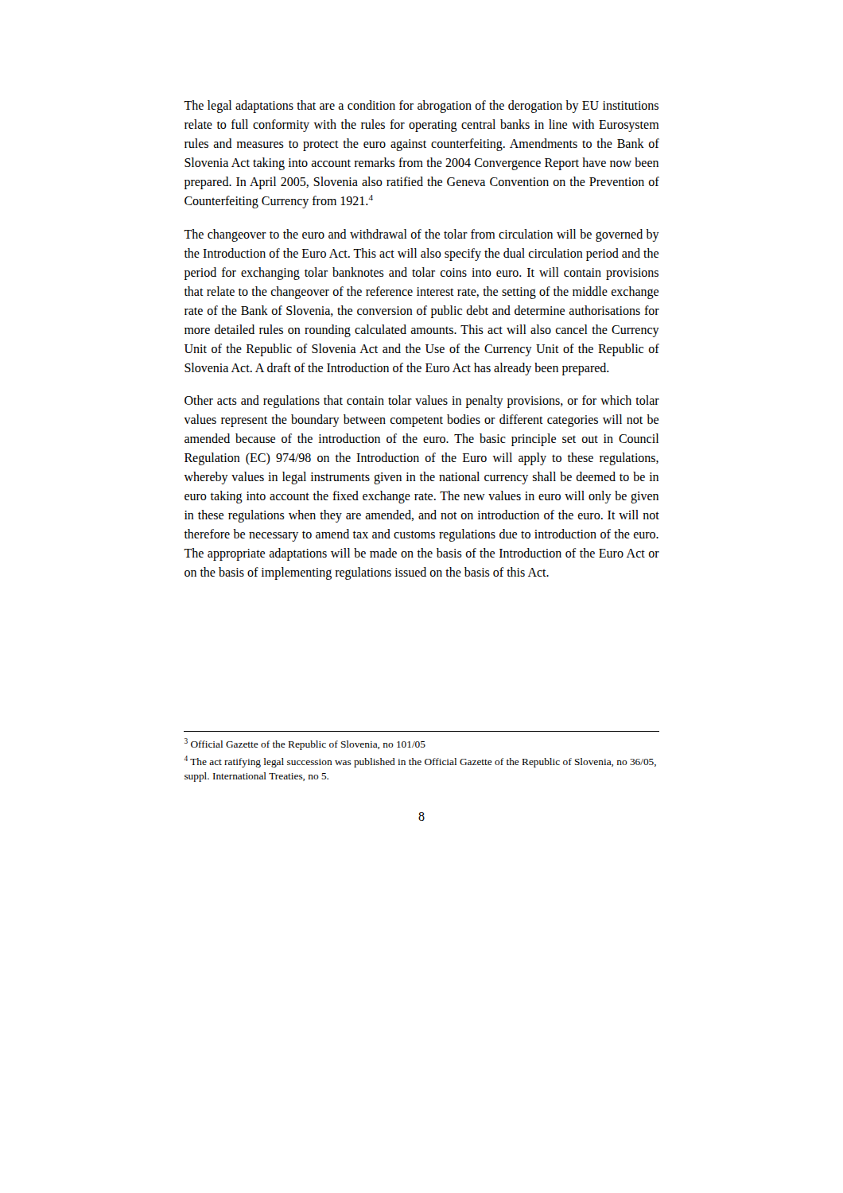The legal adaptations that are a condition for abrogation of the derogation by EU institutions relate to full conformity with the rules for operating central banks in line with Eurosystem rules and measures to protect the euro against counterfeiting. Amendments to the Bank of Slovenia Act taking into account remarks from the 2004 Convergence Report have now been prepared. In April 2005, Slovenia also ratified the Geneva Convention on the Prevention of Counterfeiting Currency from 1921.4
The changeover to the euro and withdrawal of the tolar from circulation will be governed by the Introduction of the Euro Act. This act will also specify the dual circulation period and the period for exchanging tolar banknotes and tolar coins into euro. It will contain provisions that relate to the changeover of the reference interest rate, the setting of the middle exchange rate of the Bank of Slovenia, the conversion of public debt and determine authorisations for more detailed rules on rounding calculated amounts. This act will also cancel the Currency Unit of the Republic of Slovenia Act and the Use of the Currency Unit of the Republic of Slovenia Act. A draft of the Introduction of the Euro Act has already been prepared.
Other acts and regulations that contain tolar values in penalty provisions, or for which tolar values represent the boundary between competent bodies or different categories will not be amended because of the introduction of the euro. The basic principle set out in Council Regulation (EC) 974/98 on the Introduction of the Euro will apply to these regulations, whereby values in legal instruments given in the national currency shall be deemed to be in euro taking into account the fixed exchange rate. The new values in euro will only be given in these regulations when they are amended, and not on introduction of the euro. It will not therefore be necessary to amend tax and customs regulations due to introduction of the euro. The appropriate adaptations will be made on the basis of the Introduction of the Euro Act or on the basis of implementing regulations issued on the basis of this Act.
3 Official Gazette of the Republic of Slovenia, no 101/05
4 The act ratifying legal succession was published in the Official Gazette of the Republic of Slovenia, no 36/05, suppl. International Treaties, no 5.
8